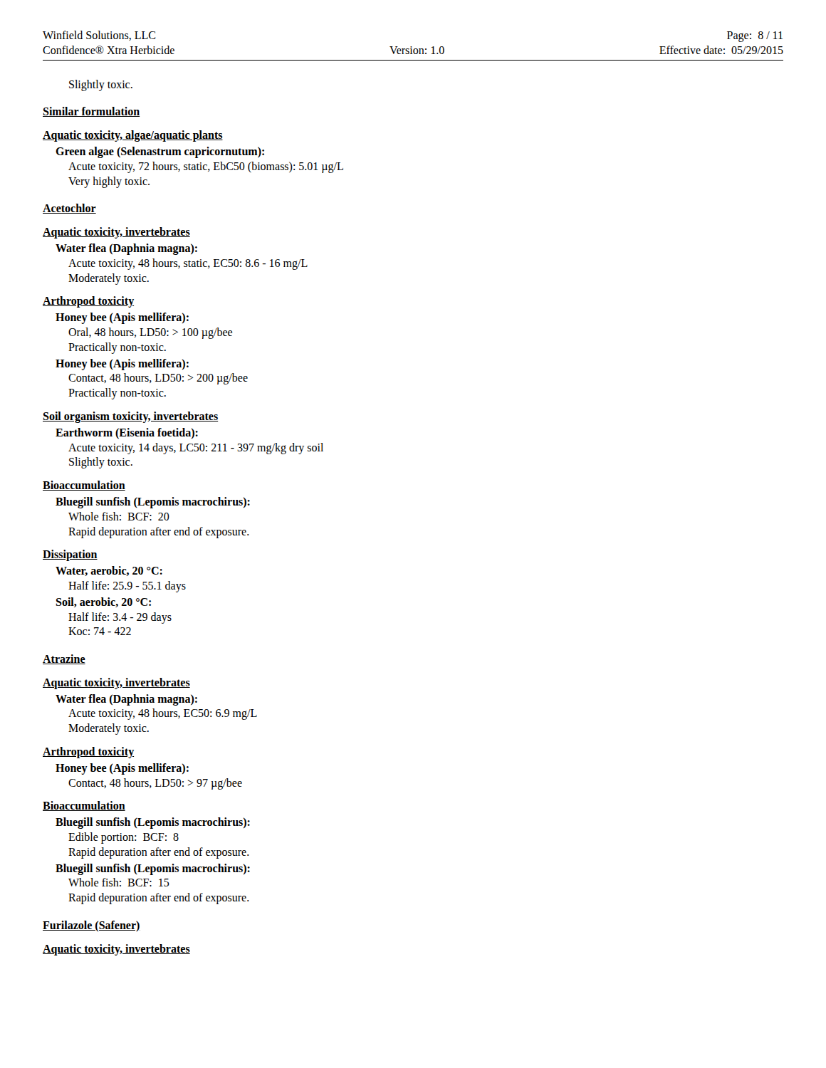Winfield Solutions, LLC
Page: 8 / 11
Confidence® Xtra Herbicide
Version: 1.0
Effective date: 05/29/2015
Slightly toxic.
Similar formulation
Aquatic toxicity, algae/aquatic plants
Green algae (Selenastrum capricornutum):
Acute toxicity, 72 hours, static, EbC50 (biomass): 5.01 µg/L
Very highly toxic.
Acetochlor
Aquatic toxicity, invertebrates
Water flea (Daphnia magna):
Acute toxicity, 48 hours, static, EC50: 8.6 - 16 mg/L
Moderately toxic.
Arthropod toxicity
Honey bee (Apis mellifera):
Oral, 48 hours, LD50: > 100 µg/bee
Practically non-toxic.
Honey bee (Apis mellifera):
Contact, 48 hours, LD50: > 200 µg/bee
Practically non-toxic.
Soil organism toxicity, invertebrates
Earthworm (Eisenia foetida):
Acute toxicity, 14 days, LC50: 211 - 397 mg/kg dry soil
Slightly toxic.
Bioaccumulation
Bluegill sunfish (Lepomis macrochirus):
Whole fish: BCF: 20
Rapid depuration after end of exposure.
Dissipation
Water, aerobic, 20 °C:
Half life: 25.9 - 55.1 days
Soil, aerobic, 20 °C:
Half life: 3.4 - 29 days
Koc: 74 - 422
Atrazine
Aquatic toxicity, invertebrates
Water flea (Daphnia magna):
Acute toxicity, 48 hours, EC50: 6.9 mg/L
Moderately toxic.
Arthropod toxicity
Honey bee (Apis mellifera):
Contact, 48 hours, LD50: > 97 µg/bee
Bioaccumulation
Bluegill sunfish (Lepomis macrochirus):
Edible portion: BCF: 8
Rapid depuration after end of exposure.
Bluegill sunfish (Lepomis macrochirus):
Whole fish: BCF: 15
Rapid depuration after end of exposure.
Furilazole (Safener)
Aquatic toxicity, invertebrates